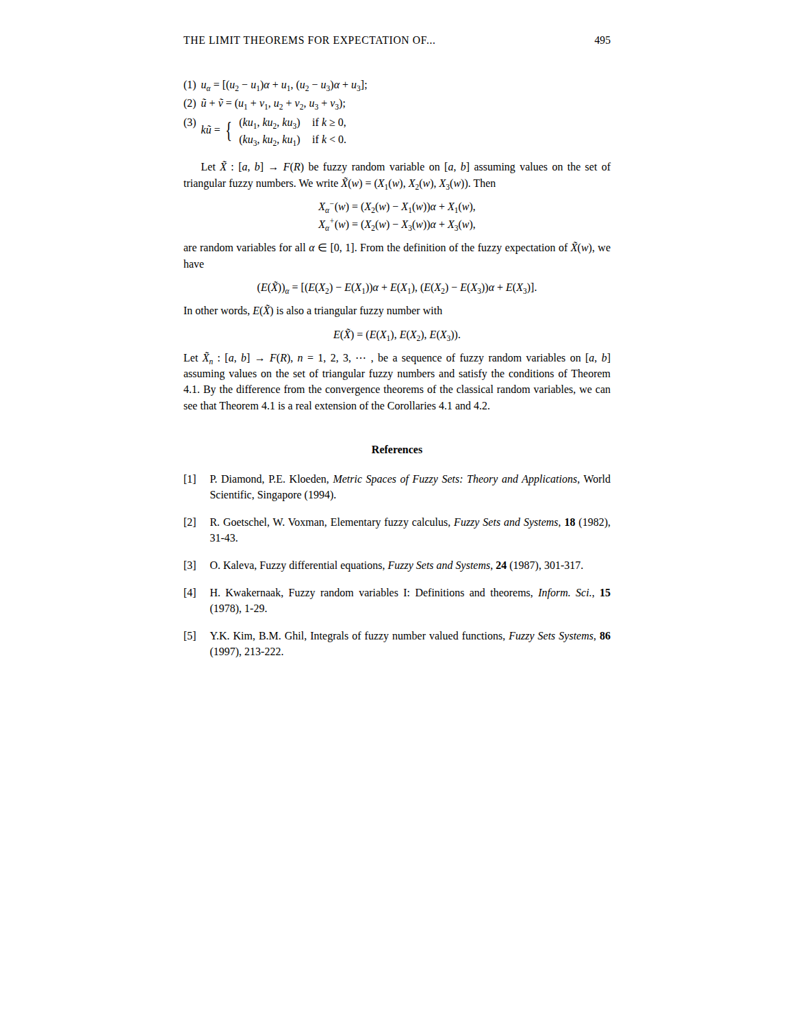The limit theorems for expectation of... 495
(1) uα = [(u2 − u1)α + u1, (u2 − u3)α + u3];
(2) ũ + ṽ = (u1 + v1, u2 + v2, u3 + v3);
(3) kũ = { (ku1, ku2, ku3) if k ≥ 0, (ku3, ku2, ku1) if k < 0.
Let X̃ : [a, b] → F(R) be fuzzy random variable on [a, b] assuming values on the set of triangular fuzzy numbers. We write X̃(w) = (X1(w), X2(w), X3(w)). Then
Xα−(w) = (X2(w) − X1(w))α + X1(w),
Xα+(w) = (X2(w) − X3(w))α + X3(w),
are random variables for all α ∈ [0, 1]. From the definition of the fuzzy expectation of X̃(w), we have
(E(X̃))α = [(E(X2) − E(X1))α + E(X1), (E(X2) − E(X3))α + E(X3)].
In other words, E(X̃) is also a triangular fuzzy number with
E(X̃) = (E(X1), E(X2), E(X3)).
Let X̃n : [a, b] → F(R), n = 1, 2, 3, ⋯ , be a sequence of fuzzy random variables on [a, b] assuming values on the set of triangular fuzzy numbers and satisfy the conditions of Theorem 4.1. By the difference from the convergence theorems of the classical random variables, we can see that Theorem 4.1 is a real extension of the Corollaries 4.1 and 4.2.
References
[1] P. Diamond, P.E. Kloeden, Metric Spaces of Fuzzy Sets: Theory and Applications, World Scientific, Singapore (1994).
[2] R. Goetschel, W. Voxman, Elementary fuzzy calculus, Fuzzy Sets and Systems, 18 (1982), 31-43.
[3] O. Kaleva, Fuzzy differential equations, Fuzzy Sets and Systems, 24 (1987), 301-317.
[4] H. Kwakernaak, Fuzzy random variables I: Definitions and theorems, Inform. Sci., 15 (1978), 1-29.
[5] Y.K. Kim, B.M. Ghil, Integrals of fuzzy number valued functions, Fuzzy Sets Systems, 86 (1997), 213-222.